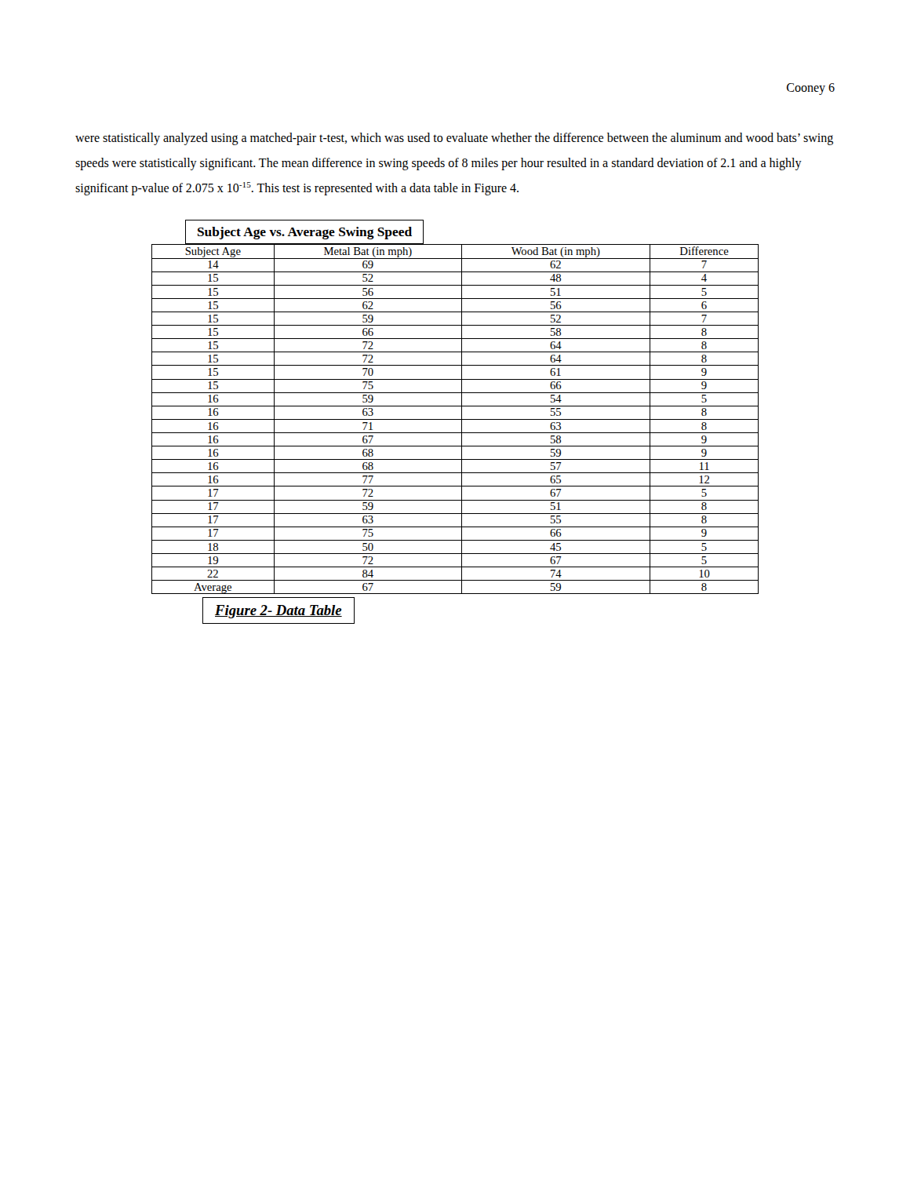Cooney 6
were statistically analyzed using a matched-pair t-test, which was used to evaluate whether the difference between the aluminum and wood bats’ swing speeds were statistically significant. The mean difference in swing speeds of 8 miles per hour resulted in a standard deviation of 2.1 and a highly significant p-value of 2.075 x 10-15. This test is represented with a data table in Figure 4.
Subject Age vs. Average Swing Speed
| Subject Age | Metal Bat (in mph) | Wood Bat (in mph) | Difference |
| --- | --- | --- | --- |
| 14 | 69 | 62 | 7 |
| 15 | 52 | 48 | 4 |
| 15 | 56 | 51 | 5 |
| 15 | 62 | 56 | 6 |
| 15 | 59 | 52 | 7 |
| 15 | 66 | 58 | 8 |
| 15 | 72 | 64 | 8 |
| 15 | 72 | 64 | 8 |
| 15 | 70 | 61 | 9 |
| 15 | 75 | 66 | 9 |
| 16 | 59 | 54 | 5 |
| 16 | 63 | 55 | 8 |
| 16 | 71 | 63 | 8 |
| 16 | 67 | 58 | 9 |
| 16 | 68 | 59 | 9 |
| 16 | 68 | 57 | 11 |
| 16 | 77 | 65 | 12 |
| 17 | 72 | 67 | 5 |
| 17 | 59 | 51 | 8 |
| 17 | 63 | 55 | 8 |
| 17 | 75 | 66 | 9 |
| 18 | 50 | 45 | 5 |
| 19 | 72 | 67 | 5 |
| 22 | 84 | 74 | 10 |
| Average | 67 | 59 | 8 |
Figure 2- Data Table